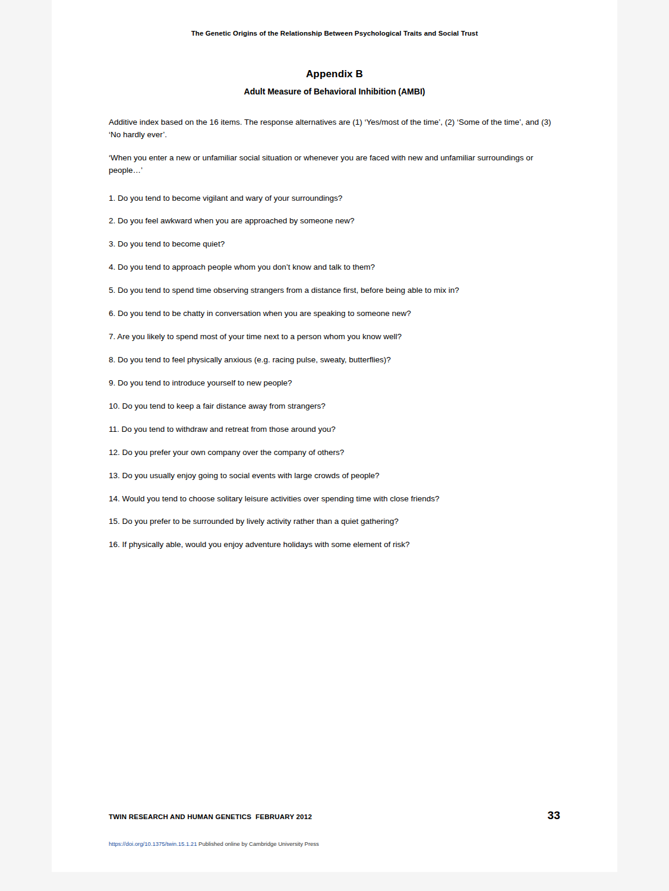The Genetic Origins of the Relationship Between Psychological Traits and Social Trust
Appendix B
Adult Measure of Behavioral Inhibition (AMBI)
Additive index based on the 16 items. The response alternatives are (1) ‘Yes/most of the time’, (2) ‘Some of the time’, and (3) ‘No hardly ever’.
‘When you enter a new or unfamiliar social situation or whenever you are faced with new and unfamiliar surroundings or people…’
1. Do you tend to become vigilant and wary of your surroundings?
2. Do you feel awkward when you are approached by someone new?
3. Do you tend to become quiet?
4. Do you tend to approach people whom you don’t know and talk to them?
5. Do you tend to spend time observing strangers from a distance first, before being able to mix in?
6. Do you tend to be chatty in conversation when you are speaking to someone new?
7. Are you likely to spend most of your time next to a person whom you know well?
8. Do you tend to feel physically anxious (e.g. racing pulse, sweaty, butterflies)?
9. Do you tend to introduce yourself to new people?
10. Do you tend to keep a fair distance away from strangers?
11. Do you tend to withdraw and retreat from those around you?
12. Do you prefer your own company over the company of others?
13. Do you usually enjoy going to social events with large crowds of people?
14. Would you tend to choose solitary leisure activities over spending time with close friends?
15. Do you prefer to be surrounded by lively activity rather than a quiet gathering?
16. If physically able, would you enjoy adventure holidays with some element of risk?
TWIN RESEARCH AND HUMAN GENETICS FEBRUARY 2012 33
https://doi.org/10.1375/twin.15.1.21 Published online by Cambridge University Press